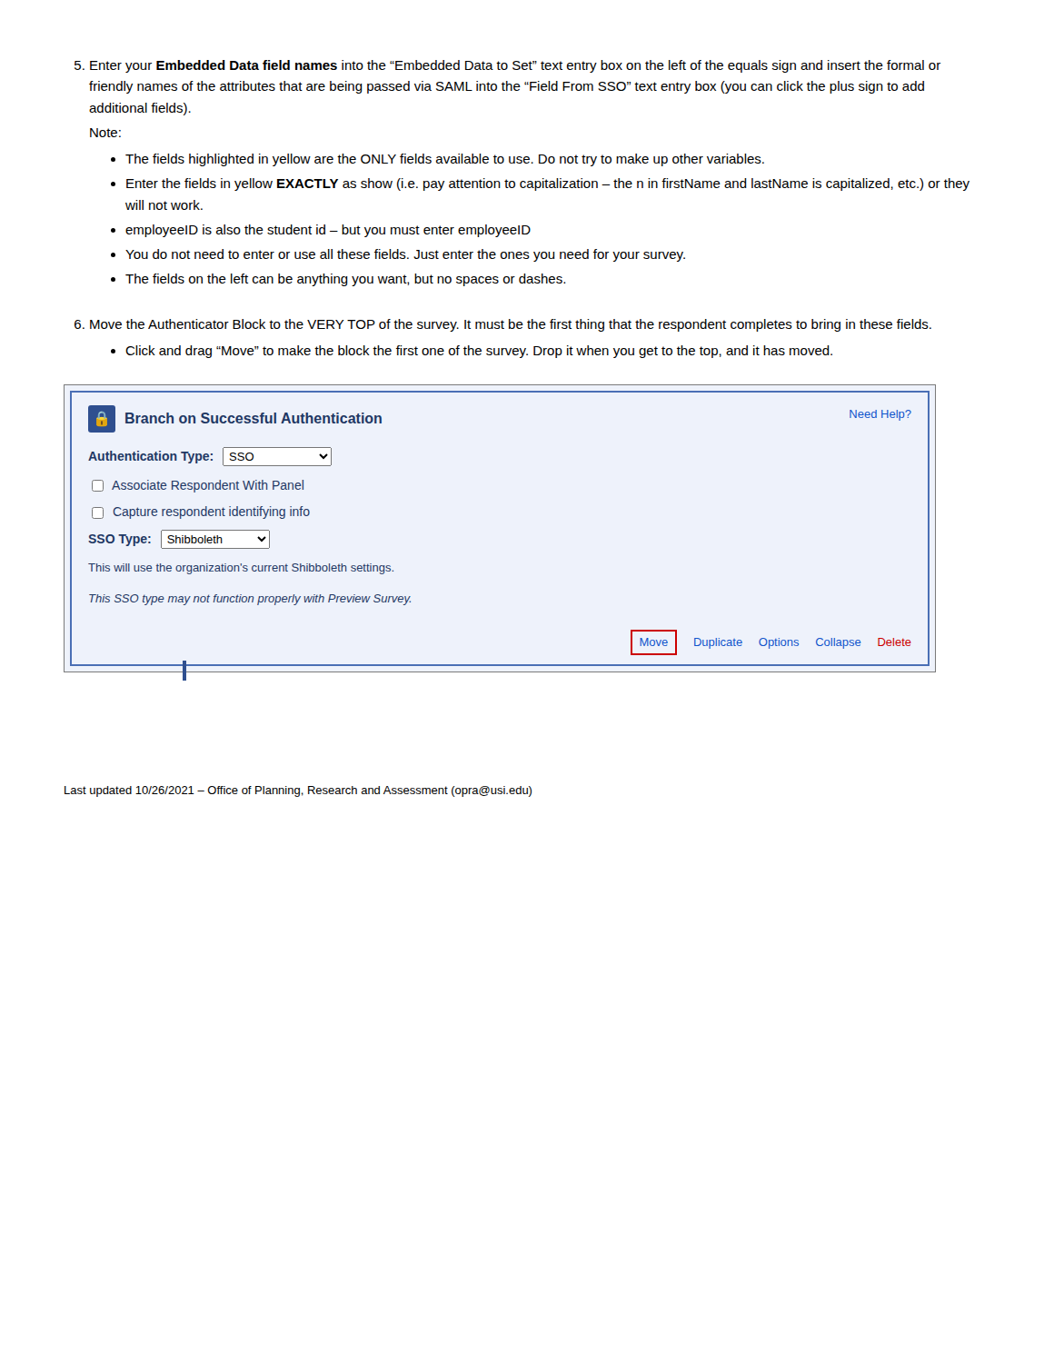Enter your Embedded Data field names into the “Embedded Data to Set” text entry box on the left of the equals sign and insert the formal or friendly names of the attributes that are being passed via SAML into the “Field From SSO” text entry box (you can click the plus sign to add additional fields).
Note:
The fields highlighted in yellow are the ONLY fields available to use. Do not try to make up other variables.
Enter the fields in yellow EXACTLY as show (i.e. pay attention to capitalization – the n in firstName and lastName is capitalized, etc.) or they will not work.
employeeID is also the student id – but you must enter employeeID
You do not need to enter or use all these fields. Just enter the ones you need for your survey.
The fields on the left can be anything you want, but no spaces or dashes.
Move the Authenticator Block to the VERY TOP of the survey. It must be the first thing that the respondent completes to bring in these fields.
Click and drag “Move” to make the block the first one of the survey. Drop it when you get to the top, and it has moved.
Need Help?
🔒 Branch on Successful Authentication
Authentication Type: SSO
Associate Respondent With Panel Capture respondent identifying info
SSO Type: Shibboleth
This will use the organization's current Shibboleth settings.
This SSO type may not function properly with Preview Survey.
Move Duplicate Options Collapse Delete
Last updated 10/26/2021 – Office of Planning, Research and Assessment (opra@usi.edu)